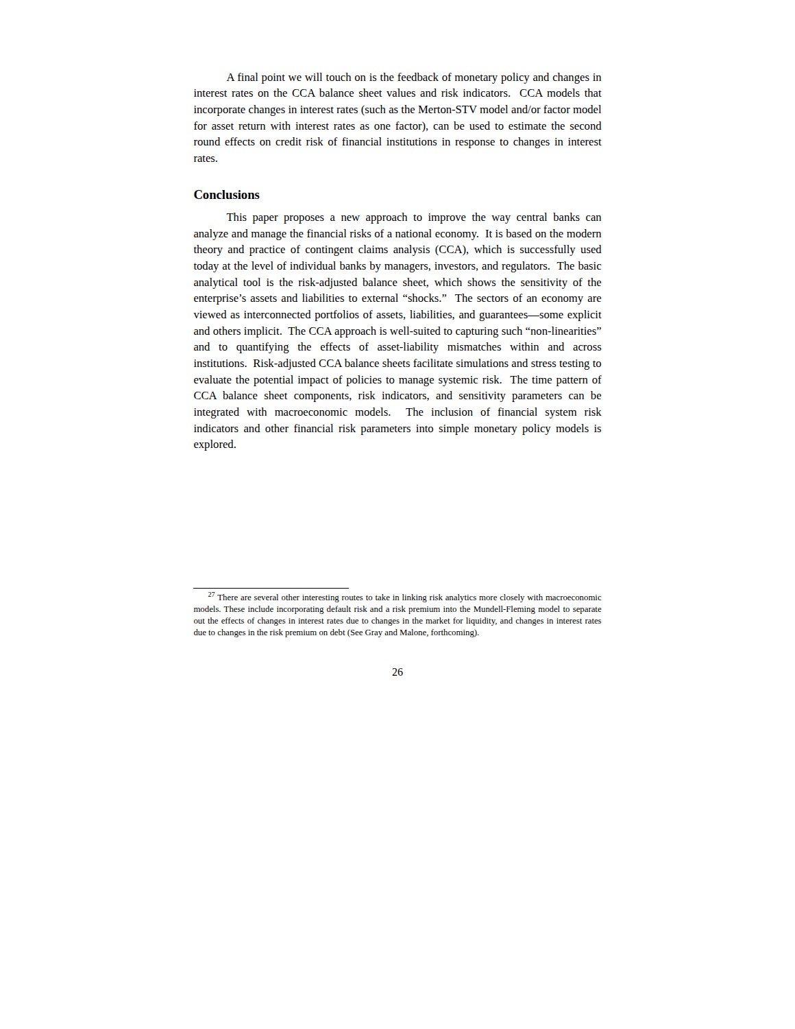A final point we will touch on is the feedback of monetary policy and changes in interest rates on the CCA balance sheet values and risk indicators. CCA models that incorporate changes in interest rates (such as the Merton-STV model and/or factor model for asset return with interest rates as one factor), can be used to estimate the second round effects on credit risk of financial institutions in response to changes in interest rates.
Conclusions
This paper proposes a new approach to improve the way central banks can analyze and manage the financial risks of a national economy. It is based on the modern theory and practice of contingent claims analysis (CCA), which is successfully used today at the level of individual banks by managers, investors, and regulators. The basic analytical tool is the risk-adjusted balance sheet, which shows the sensitivity of the enterprise’s assets and liabilities to external “shocks.” The sectors of an economy are viewed as interconnected portfolios of assets, liabilities, and guarantees—some explicit and others implicit. The CCA approach is well-suited to capturing such “non-linearities” and to quantifying the effects of asset-liability mismatches within and across institutions. Risk-adjusted CCA balance sheets facilitate simulations and stress testing to evaluate the potential impact of policies to manage systemic risk. The time pattern of CCA balance sheet components, risk indicators, and sensitivity parameters can be integrated with macroeconomic models. The inclusion of financial system risk indicators and other financial risk parameters into simple monetary policy models is explored.
27 There are several other interesting routes to take in linking risk analytics more closely with macroeconomic models. These include incorporating default risk and a risk premium into the Mundell-Fleming model to separate out the effects of changes in interest rates due to changes in the market for liquidity, and changes in interest rates due to changes in the risk premium on debt (See Gray and Malone, forthcoming).
26